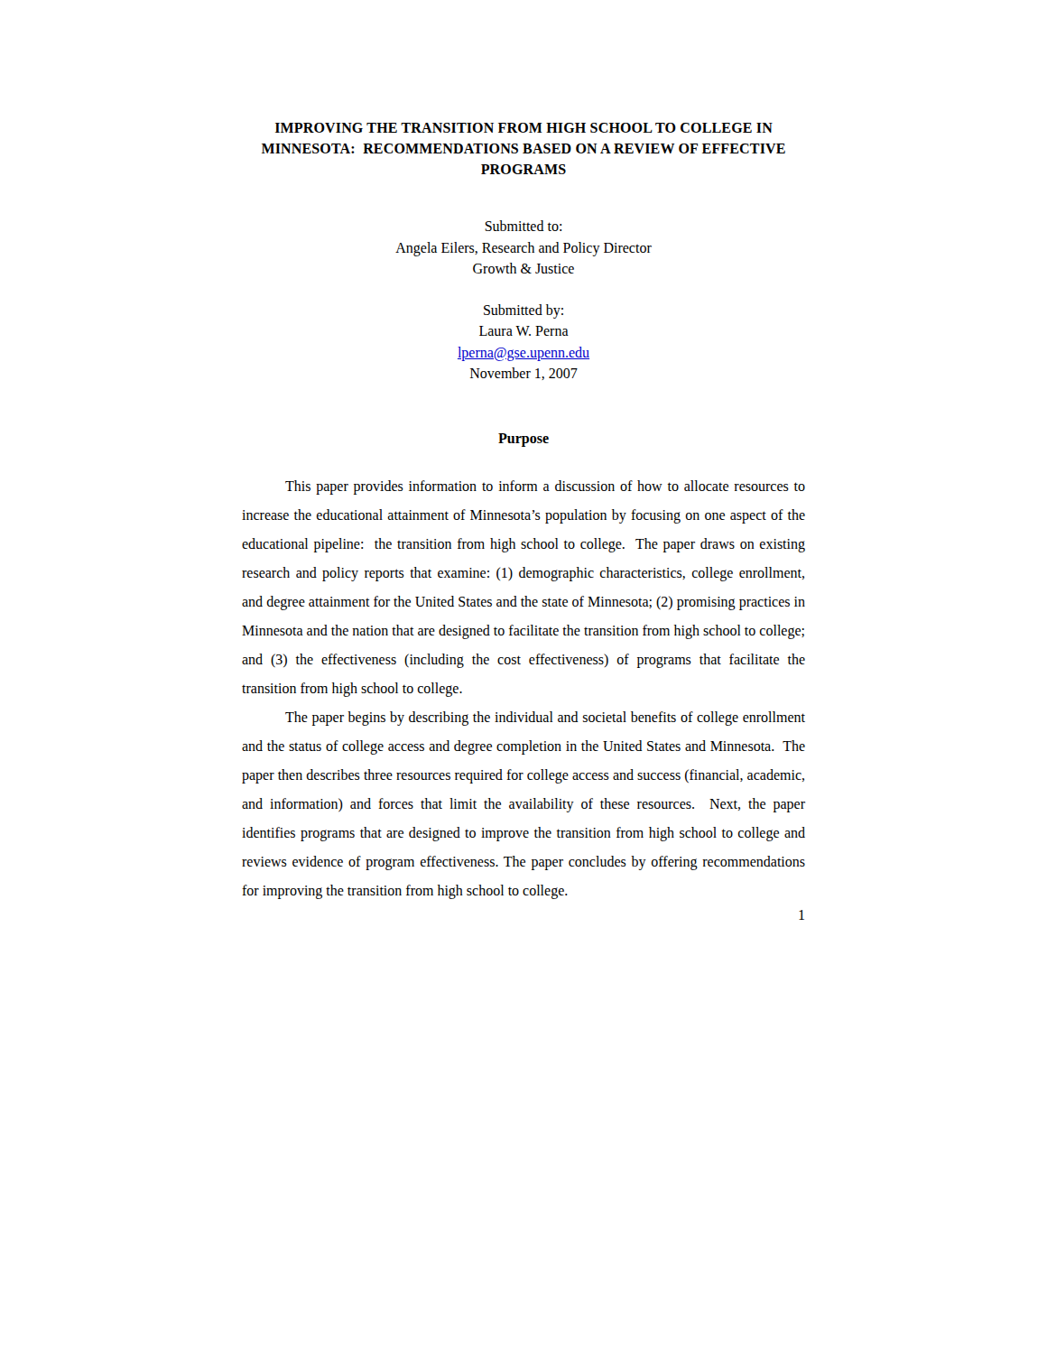Improving the Transition from High School to College in Minnesota: Recommendations Based on a Review of Effective Programs
Submitted to:
Angela Eilers, Research and Policy Director
Growth & Justice
Submitted by:
Laura W. Perna
lperna@gse.upenn.edu
November 1, 2007
Purpose
This paper provides information to inform a discussion of how to allocate resources to increase the educational attainment of Minnesota’s population by focusing on one aspect of the educational pipeline: the transition from high school to college. The paper draws on existing research and policy reports that examine: (1) demographic characteristics, college enrollment, and degree attainment for the United States and the state of Minnesota; (2) promising practices in Minnesota and the nation that are designed to facilitate the transition from high school to college; and (3) the effectiveness (including the cost effectiveness) of programs that facilitate the transition from high school to college.
The paper begins by describing the individual and societal benefits of college enrollment and the status of college access and degree completion in the United States and Minnesota. The paper then describes three resources required for college access and success (financial, academic, and information) and forces that limit the availability of these resources. Next, the paper identifies programs that are designed to improve the transition from high school to college and reviews evidence of program effectiveness. The paper concludes by offering recommendations for improving the transition from high school to college.
1